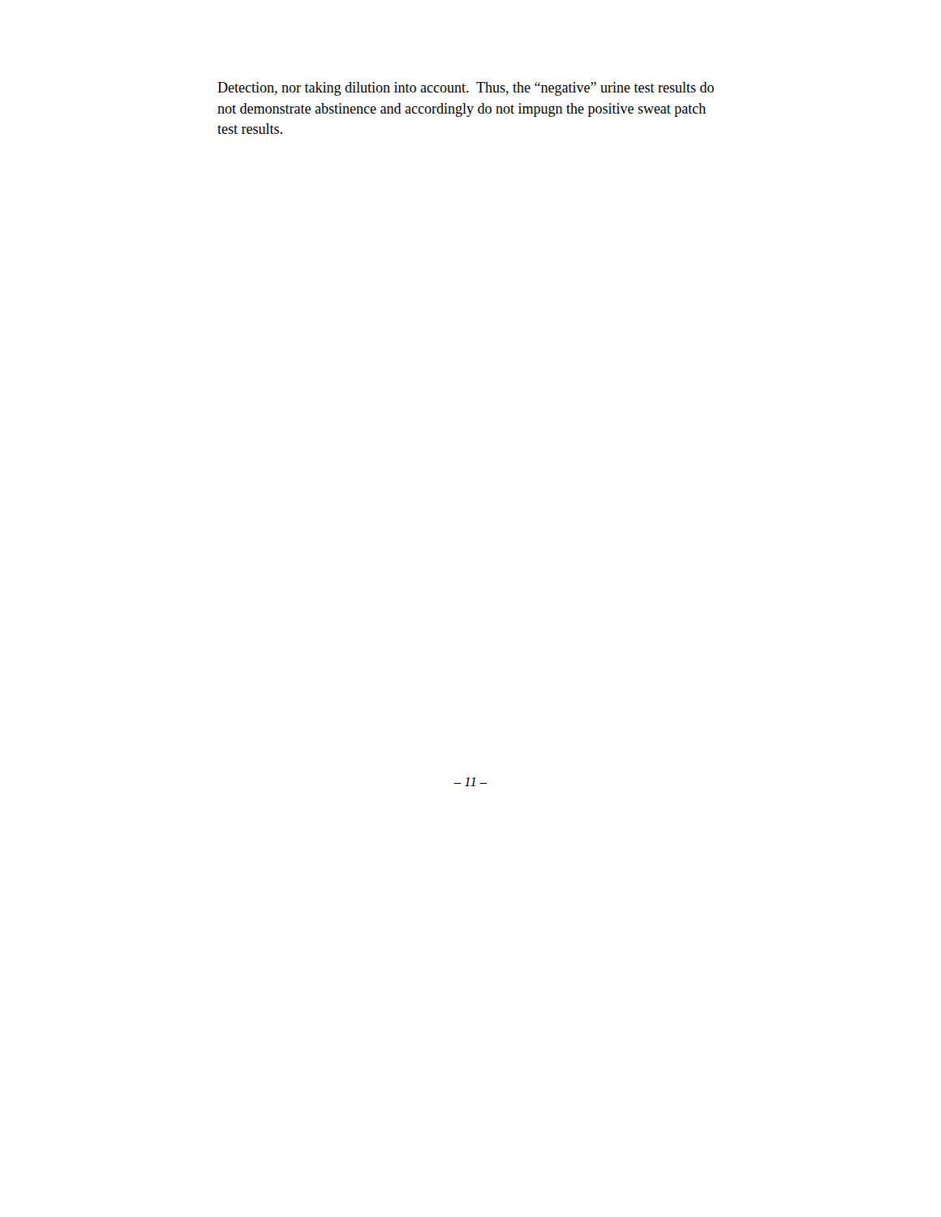Detection, nor taking dilution into account. Thus, the “negative” urine test results do not demonstrate abstinence and accordingly do not impugn the positive sweat patch test results.
– 11 –